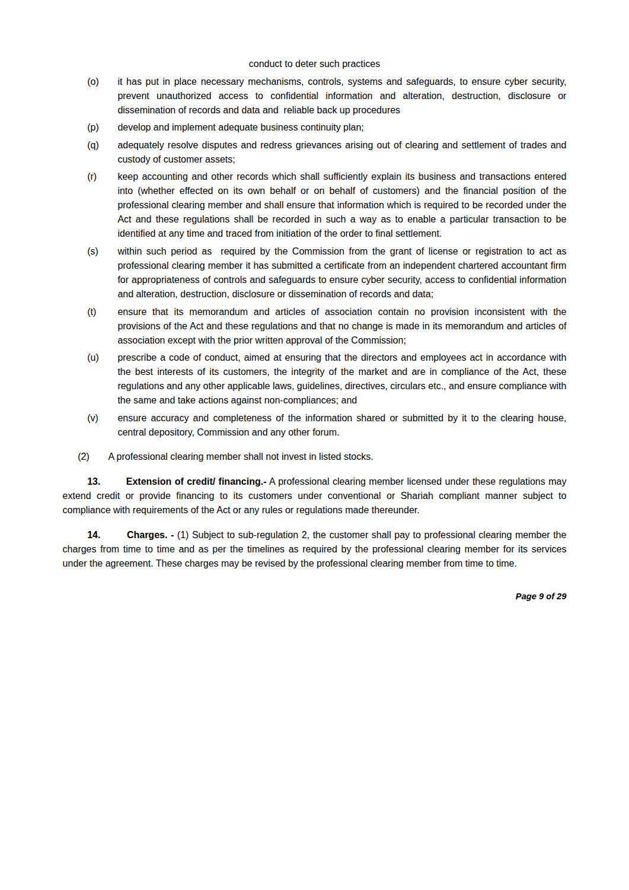conduct to deter such practices
(o)
it has put in place necessary mechanisms, controls, systems and safeguards, to ensure cyber security, prevent unauthorized access to confidential information and alteration, destruction, disclosure or dissemination of records and data and reliable back up procedures
(p)
develop and implement adequate business continuity plan;
(q)
adequately resolve disputes and redress grievances arising out of clearing and settlement of trades and custody of customer assets;
(r)
keep accounting and other records which shall sufficiently explain its business and transactions entered into (whether effected on its own behalf or on behalf of customers) and the financial position of the professional clearing member and shall ensure that information which is required to be recorded under the Act and these regulations shall be recorded in such a way as to enable a particular transaction to be identified at any time and traced from initiation of the order to final settlement.
(s)
within such period as required by the Commission from the grant of license or registration to act as professional clearing member it has submitted a certificate from an independent chartered accountant firm for appropriateness of controls and safeguards to ensure cyber security, access to confidential information and alteration, destruction, disclosure or dissemination of records and data;
(t)
ensure that its memorandum and articles of association contain no provision inconsistent with the provisions of the Act and these regulations and that no change is made in its memorandum and articles of association except with the prior written approval of the Commission;
(u)
prescribe a code of conduct, aimed at ensuring that the directors and employees act in accordance with the best interests of its customers, the integrity of the market and are in compliance of the Act, these regulations and any other applicable laws, guidelines, directives, circulars etc., and ensure compliance with the same and take actions against non-compliances; and
(v)
ensure accuracy and completeness of the information shared or submitted by it to the clearing house, central depository, Commission and any other forum.
(2)
A professional clearing member shall not invest in listed stocks.
13. Extension of credit/ financing.- A professional clearing member licensed under these regulations may extend credit or provide financing to its customers under conventional or Shariah compliant manner subject to compliance with requirements of the Act or any rules or regulations made thereunder.
14. Charges. - (1) Subject to sub-regulation 2, the customer shall pay to professional clearing member the charges from time to time and as per the timelines as required by the professional clearing member for its services under the agreement. These charges may be revised by the professional clearing member from time to time.
Page 9 of 29